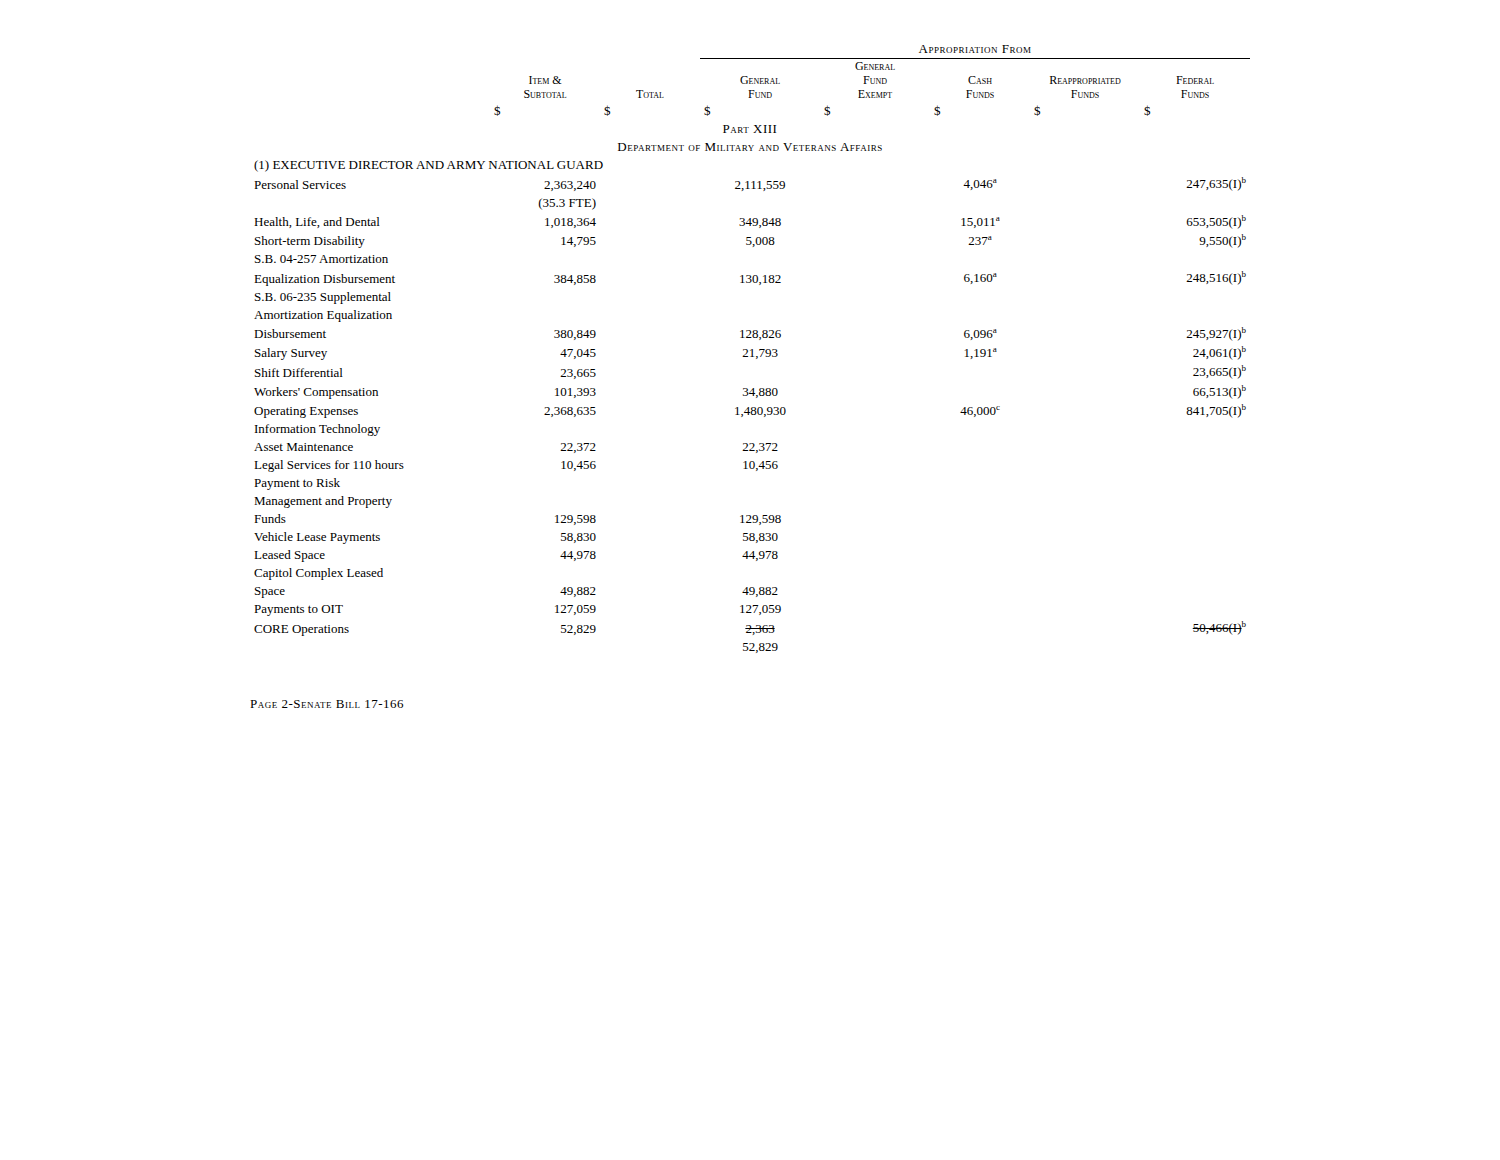| | | | Appropriation From |
| | Item & Subtotal | Total | General Fund | General Fund Exempt | Cash Funds | Reappropriated Funds | Federal Funds |
| | $ | $ | $ | $ | $ | $ | $ |
| Part XIII |
| Department of Military and Veterans Affairs |
| (1) EXECUTIVE DIRECTOR AND ARMY NATIONAL GUARD |
| Personal Services | 2,363,240 | | 2,111,559 | | 4,046 a | | 247,635(I) b |
| | (35.3 FTE) | | | | | | |
| Health, Life, and Dental | 1,018,364 | | 349,848 | | 15,011 a | | 653,505(I) b |
| Short-term Disability | 14,795 | | 5,008 | | 237 a | | 9,550(I) b |
| S.B. 04-257 Amortization | | | | | | | |
| Equalization Disbursement | 384,858 | | 130,182 | | 6,160 a | | 248,516(I) b |
| S.B. 06-235 Supplemental | | | | | | | |
| Amortization Equalization | | | | | | | |
| Disbursement | 380,849 | | 128,826 | | 6,096 a | | 245,927(I) b |
| Salary Survey | 47,045 | | 21,793 | | 1,191 a | | 24,061(I) b |
| Shift Differential | 23,665 | | | | | | 23,665(I) b |
| Workers' Compensation | 101,393 | | 34,880 | | | | 66,513(I) b |
| Operating Expenses | 2,368,635 | | 1,480,930 | | 46,000 c | | 841,705(I) b |
| Information Technology | | | | | | | |
| Asset Maintenance | 22,372 | | 22,372 | | | | |
| Legal Services for 110 hours | 10,456 | | 10,456 | | | | |
| Payment to Risk | | | | | | | |
| Management and Property | | | | | | | |
| Funds | 129,598 | | 129,598 | | | | |
| Vehicle Lease Payments | 58,830 | | 58,830 | | | | |
| Leased Space | 44,978 | | 44,978 | | | | |
| Capitol Complex Leased | | | | | | | |
| Space | 49,882 | | 49,882 | | | | |
| Payments to OIT | 127,059 | | 127,059 | | | | |
| CORE Operations | 52,829 | | 2,363 | | | | 50,466(I) b |
| | | | 52,829 | | | | |
Page 2-Senate Bill 17-166